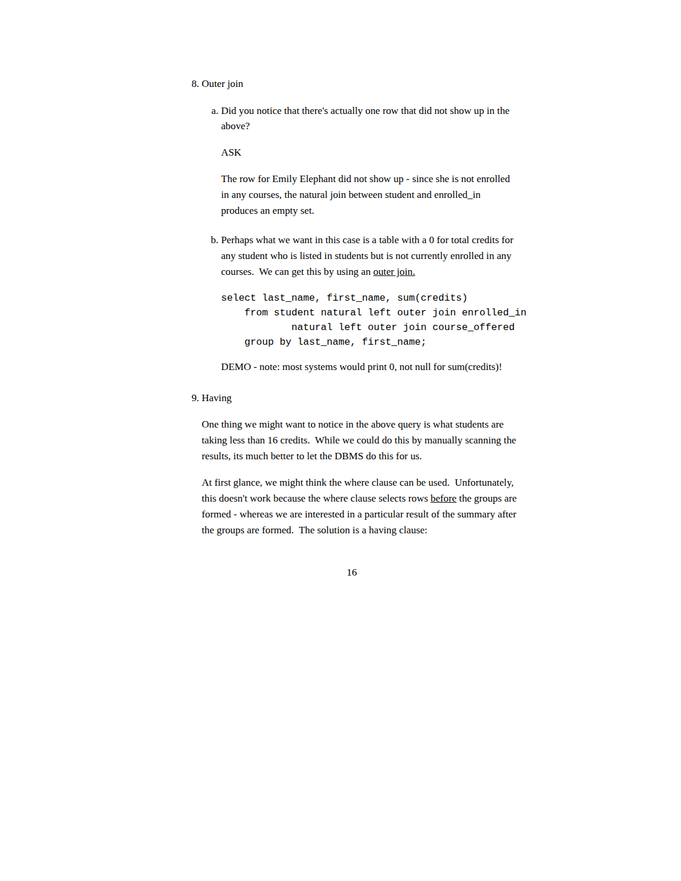Outer join
Did you notice that there's actually one row that did not show up in the above?
ASK
The row for Emily Elephant did not show up - since she is not enrolled in any courses, the natural join between student and enrolled_in produces an empty set.
Perhaps what we want in this case is a table with a 0 for total credits for any student who is listed in students but is not currently enrolled in any courses. We can get this by using an outer join.
select last_name, first_name, sum(credits) from student natural left outer join enrolled_in natural left outer join course_offered group by last_name, first_name;
DEMO - note: most systems would print 0, not null for sum(credits)!
Having
One thing we might want to notice in the above query is what students are taking less than 16 credits. While we could do this by manually scanning the results, its much better to let the DBMS do this for us.
At first glance, we might think the where clause can be used. Unfortunately, this doesn't work because the where clause selects rows before the groups are formed - whereas we are interested in a particular result of the summary after the groups are formed. The solution is a having clause:
16